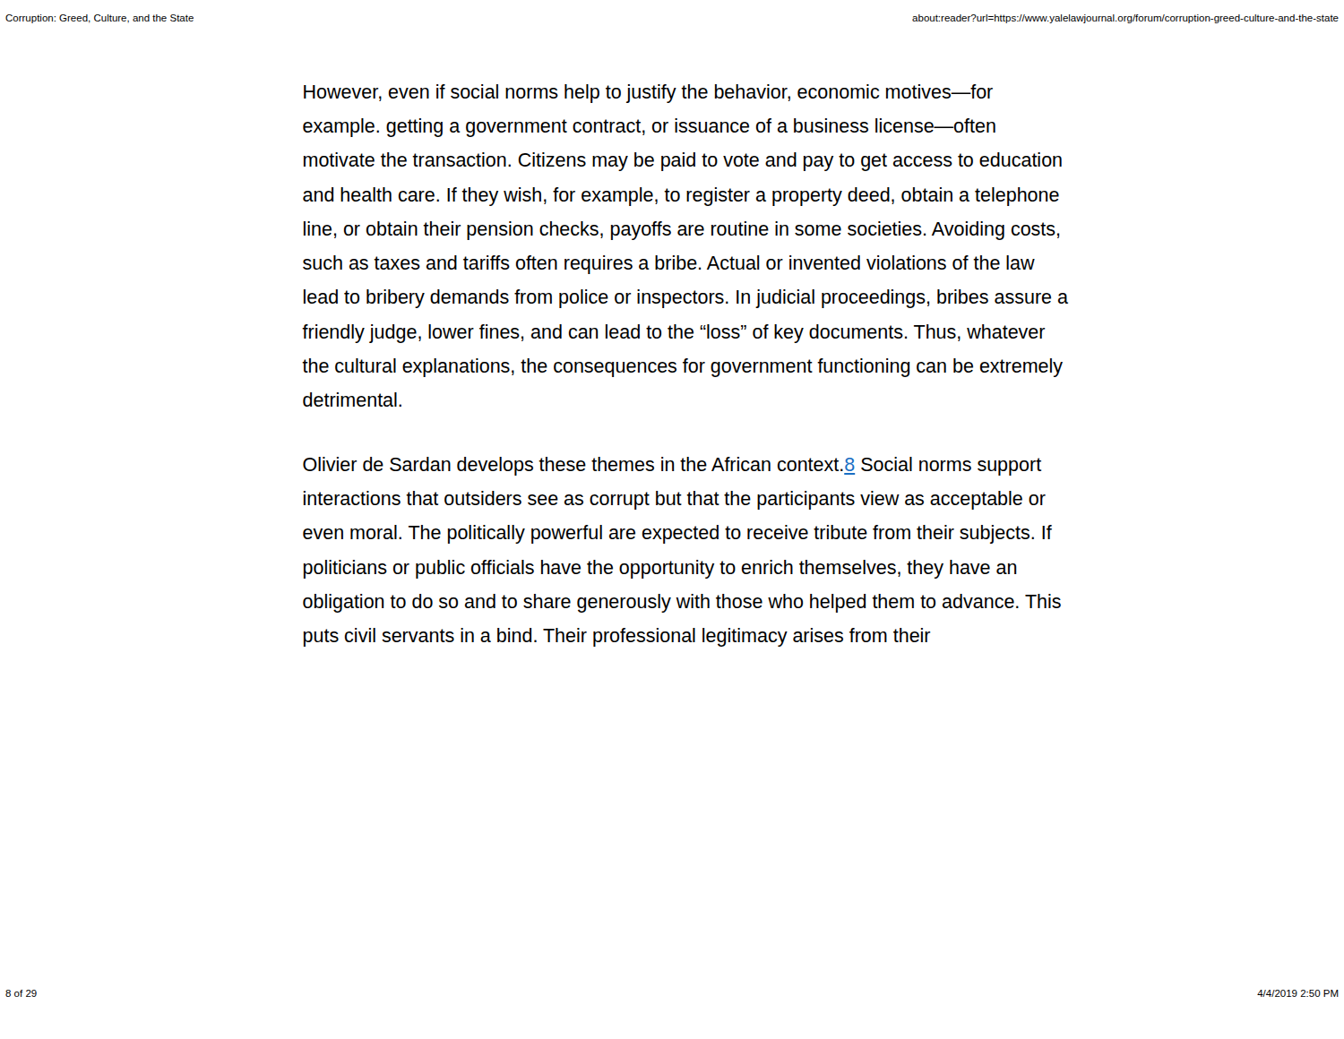Corruption: Greed, Culture, and the State about:reader?url=https://www.yalelawjournal.org/forum/corruption-greed-culture-and-the-state
However, even if social norms help to justify the behavior, economic motives—for example. getting a government contract, or issuance of a business license—often motivate the transaction. Citizens may be paid to vote and pay to get access to education and health care. If they wish, for example, to register a property deed, obtain a telephone line, or obtain their pension checks, payoffs are routine in some societies. Avoiding costs, such as taxes and tariffs often requires a bribe. Actual or invented violations of the law lead to bribery demands from police or inspectors. In judicial proceedings, bribes assure a friendly judge, lower fines, and can lead to the “loss” of key documents. Thus, whatever the cultural explanations, the consequences for government functioning can be extremely detrimental.
Olivier de Sardan develops these themes in the African context.8 Social norms support interactions that outsiders see as corrupt but that the participants view as acceptable or even moral. The politically powerful are expected to receive tribute from their subjects. If politicians or public officials have the opportunity to enrich themselves, they have an obligation to do so and to share generously with those who helped them to advance. This puts civil servants in a bind. Their professional legitimacy arises from their
8 of 29 4/4/2019 2:50 PM